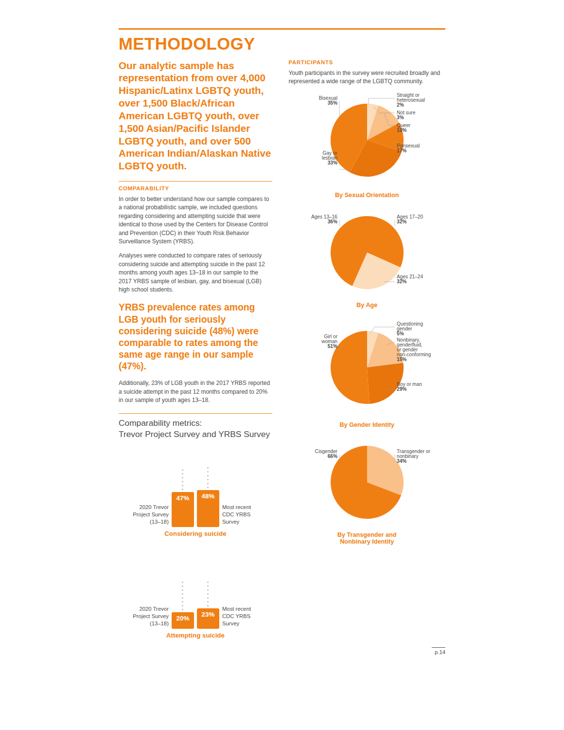Methodology
Our analytic sample has representation from over 4,000 Hispanic/Latinx LGBTQ youth, over 1,500 Black/African American LGBTQ youth, over 1,500 Asian/Pacific Islander LGBTQ youth, and over 500 American Indian/Alaskan Native LGBTQ youth.
Comparability
In order to better understand how our sample compares to a national probabilistic sample, we included questions regarding considering and attempting suicide that were identical to those used by the Centers for Disease Control and Prevention (CDC) in their Youth Risk Behavior Surveillance System (YRBS).
Analyses were conducted to compare rates of seriously considering suicide and attempting suicide in the past 12 months among youth ages 13–18 in our sample to the 2017 YRBS sample of lesbian, gay, and bisexual (LGB) high school students.
YRBS prevalence rates among LGB youth for seriously considering suicide (48%) were comparable to rates among the same age range in our sample (47%).
Additionally, 23% of LGB youth in the 2017 YRBS reported a suicide attempt in the past 12 months compared to 20% in our sample of youth ages 13–18.
Comparability metrics:
Trevor Project Survey and YRBS Survey
2020 Trevor
Project Survey
(13–18)
47%
48%
Most recent
CDC YRBS
Survey
Considering suicide
2020 Trevor
Project Survey
(13–18)
20%
23%
Most recent
CDC YRBS
Survey
Attempting suicide
Participants
Youth participants in the survey were recruited broadly and represented a wide range of the LGBTQ community.
Straight or heterosexual 2% Not sure 3% Queer 10% Pansexual 17% Gay or lesbian 33% Bisexual 35%
By Sexual Orientation
Ages 13–16 36% Ages 17–20 32% Ages 21–24 32%
By Age
Questioning gender 5% Nonbinary, genderfluid, or gender non-conforming 15% Boy or man 29% Girl or woman 51%
By Gender Identity
Cisgender 66% Transgender or nonbinary 34%
By Transgender and
Nonbinary Identity
p.14